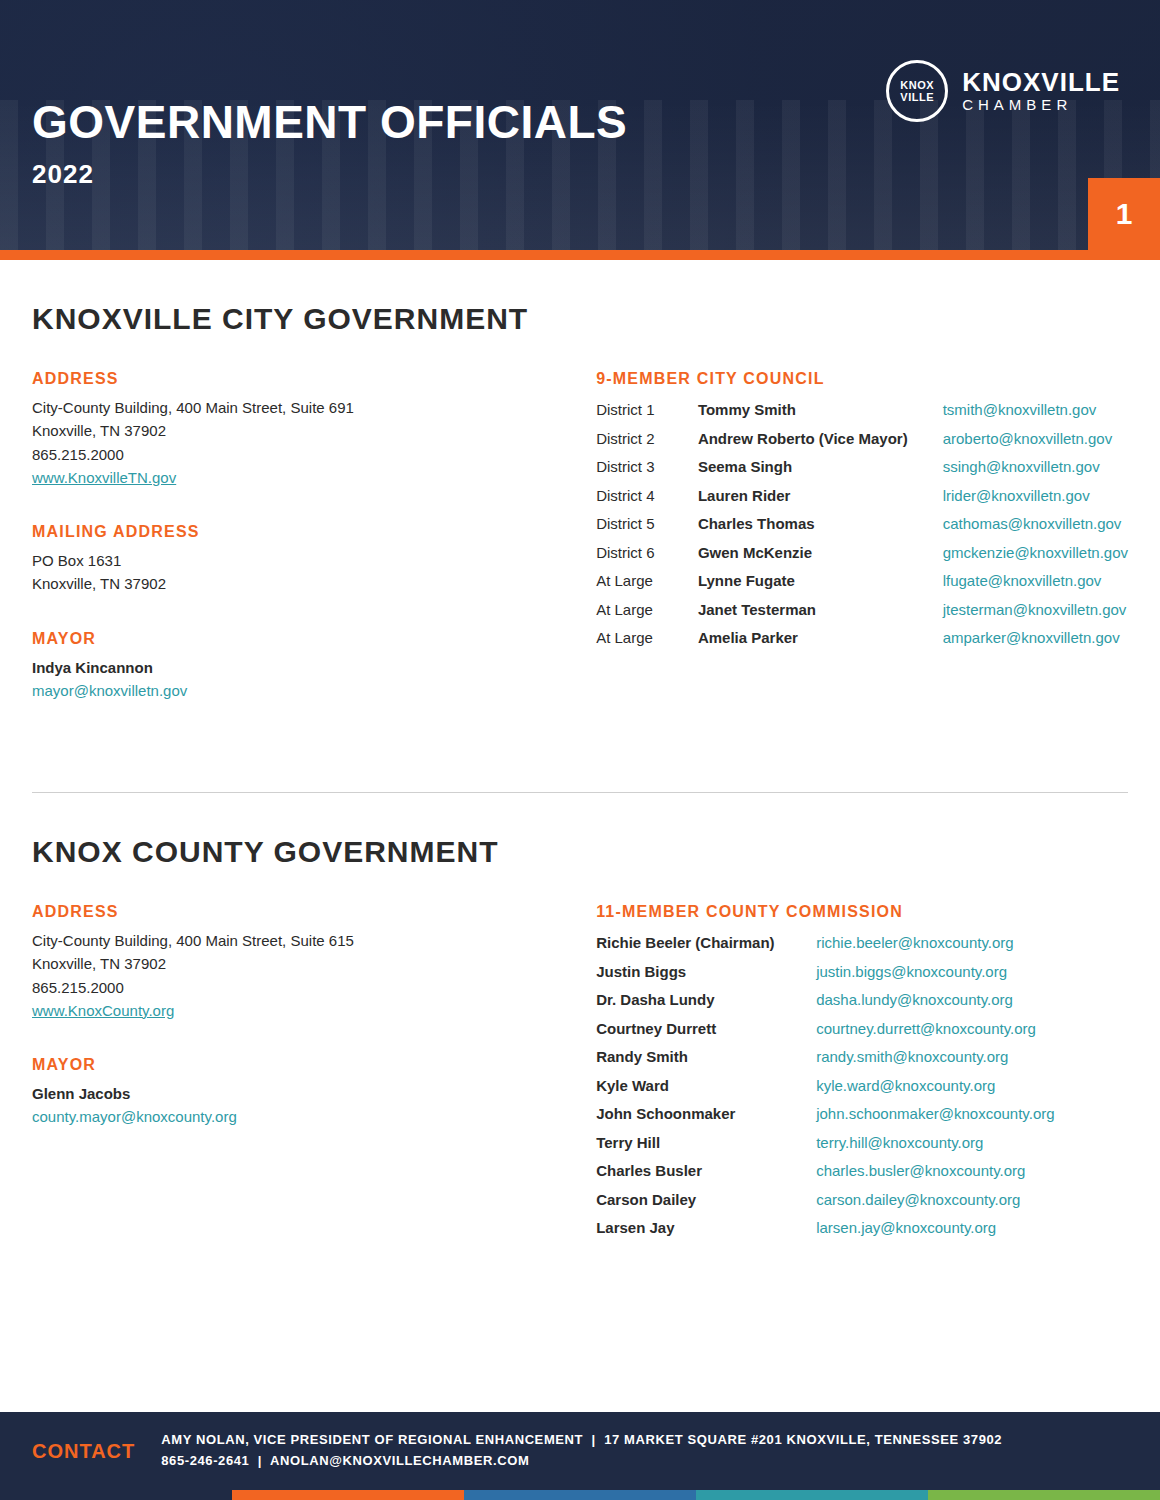GOVERNMENT OFFICIALS
2022
KNOX
VILLE
KNOXVILLE
CHAMBER
1
KNOXVILLE CITY GOVERNMENT
ADDRESS
City-County Building, 400 Main Street, Suite 691
Knoxville, TN 37902
865.215.2000
www.KnoxvilleTN.gov
MAILING ADDRESS
PO Box 1631
Knoxville, TN 37902
MAYOR
Indya Kincannon
mayor@knoxvilletn.gov
9-MEMBER CITY COUNCIL
| District 1 | Tommy Smith | tsmith@knoxvilletn.gov |
| District 2 | Andrew Roberto (Vice Mayor) | aroberto@knoxvilletn.gov |
| District 3 | Seema Singh | ssingh@knoxvilletn.gov |
| District 4 | Lauren Rider | lrider@knoxvilletn.gov |
| District 5 | Charles Thomas | cathomas@knoxvilletn.gov |
| District 6 | Gwen McKenzie | gmckenzie@knoxvilletn.gov |
| At Large | Lynne Fugate | lfugate@knoxvilletn.gov |
| At Large | Janet Testerman | jtesterman@knoxvilletn.gov |
| At Large | Amelia Parker | amparker@knoxvilletn.gov |
KNOX COUNTY GOVERNMENT
ADDRESS
City-County Building, 400 Main Street, Suite 615
Knoxville, TN 37902
865.215.2000
www.KnoxCounty.org
MAYOR
Glenn Jacobs
county.mayor@knoxcounty.org
11-MEMBER COUNTY COMMISSION
| Richie Beeler (Chairman) | richie.beeler@knoxcounty.org |
| Justin Biggs | justin.biggs@knoxcounty.org |
| Dr. Dasha Lundy | dasha.lundy@knoxcounty.org |
| Courtney Durrett | courtney.durrett@knoxcounty.org |
| Randy Smith | randy.smith@knoxcounty.org |
| Kyle Ward | kyle.ward@knoxcounty.org |
| John Schoonmaker | john.schoonmaker@knoxcounty.org |
| Terry Hill | terry.hill@knoxcounty.org |
| Charles Busler | charles.busler@knoxcounty.org |
| Carson Dailey | carson.dailey@knoxcounty.org |
| Larsen Jay | larsen.jay@knoxcounty.org |
CONTACT
AMY NOLAN, VICE PRESIDENT OF REGIONAL ENHANCEMENT | 17 MARKET SQUARE #201 KNOXVILLE, TENNESSEE 37902
865-246-2641 | ANOLAN@KNOXVILLECHAMBER.COM